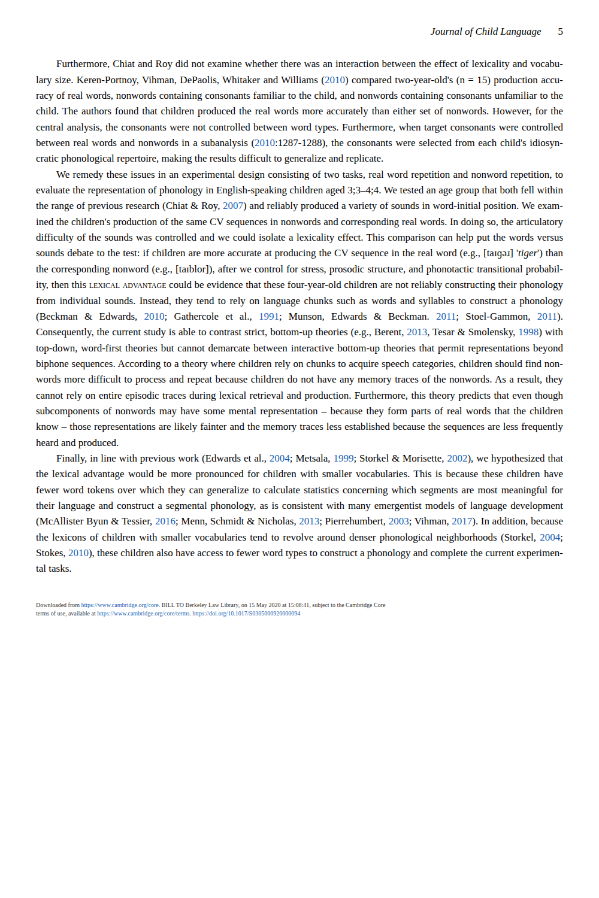Journal of Child Language5
Furthermore, Chiat and Roy did not examine whether there was an interaction between the effect of lexicality and vocabulary size. Keren-Portnoy, Vihman, DePaolis, Whitaker and Williams (2010) compared two-year-old's (n = 15) production accuracy of real words, nonwords containing consonants familiar to the child, and nonwords containing consonants unfamiliar to the child. The authors found that children produced the real words more accurately than either set of nonwords. However, for the central analysis, the consonants were not controlled between word types. Furthermore, when target consonants were controlled between real words and nonwords in a subanalysis (2010:1287-1288), the consonants were selected from each child's idiosyncratic phonological repertoire, making the results difficult to generalize and replicate.
We remedy these issues in an experimental design consisting of two tasks, real word repetition and nonword repetition, to evaluate the representation of phonology in English-speaking children aged 3;3–4;4. We tested an age group that both fell within the range of previous research (Chiat & Roy, 2007) and reliably produced a variety of sounds in word-initial position. We examined the children's production of the same CV sequences in nonwords and corresponding real words. In doing so, the articulatory difficulty of the sounds was controlled and we could isolate a lexicality effect. This comparison can help put the words versus sounds debate to the test: if children are more accurate at producing the CV sequence in the real word (e.g., [taɪɡəɹ] 'tiger') than the corresponding nonword (e.g., [taɪblor]), after we control for stress, prosodic structure, and phonotactic transitional probability, then this lexical advantage could be evidence that these four-year-old children are not reliably constructing their phonology from individual sounds. Instead, they tend to rely on language chunks such as words and syllables to construct a phonology (Beckman & Edwards, 2010; Gathercole et al., 1991; Munson, Edwards & Beckman. 2011; Stoel-Gammon, 2011). Consequently, the current study is able to contrast strict, bottom-up theories (e.g., Berent, 2013, Tesar & Smolensky, 1998) with top-down, word-first theories but cannot demarcate between interactive bottom-up theories that permit representations beyond biphone sequences. According to a theory where children rely on chunks to acquire speech categories, children should find nonwords more difficult to process and repeat because children do not have any memory traces of the nonwords. As a result, they cannot rely on entire episodic traces during lexical retrieval and production. Furthermore, this theory predicts that even though subcomponents of nonwords may have some mental representation – because they form parts of real words that the children know – those representations are likely fainter and the memory traces less established because the sequences are less frequently heard and produced.
Finally, in line with previous work (Edwards et al., 2004; Metsala, 1999; Storkel & Morisette, 2002), we hypothesized that the lexical advantage would be more pronounced for children with smaller vocabularies. This is because these children have fewer word tokens over which they can generalize to calculate statistics concerning which segments are most meaningful for their language and construct a segmental phonology, as is consistent with many emergentist models of language development (McAllister Byun & Tessier, 2016; Menn, Schmidt & Nicholas, 2013; Pierrehumbert, 2003; Vihman, 2017). In addition, because the lexicons of children with smaller vocabularies tend to revolve around denser phonological neighborhoods (Storkel, 2004; Stokes, 2010), these children also have access to fewer word types to construct a phonology and complete the current experimental tasks.
Downloaded from https://www.cambridge.org/core. BILL TO Berkeley Law Library, on 15 May 2020 at 15:08:41, subject to the Cambridge Core
terms of use, available at https://www.cambridge.org/core/terms. https://doi.org/10.1017/S0305000920000094